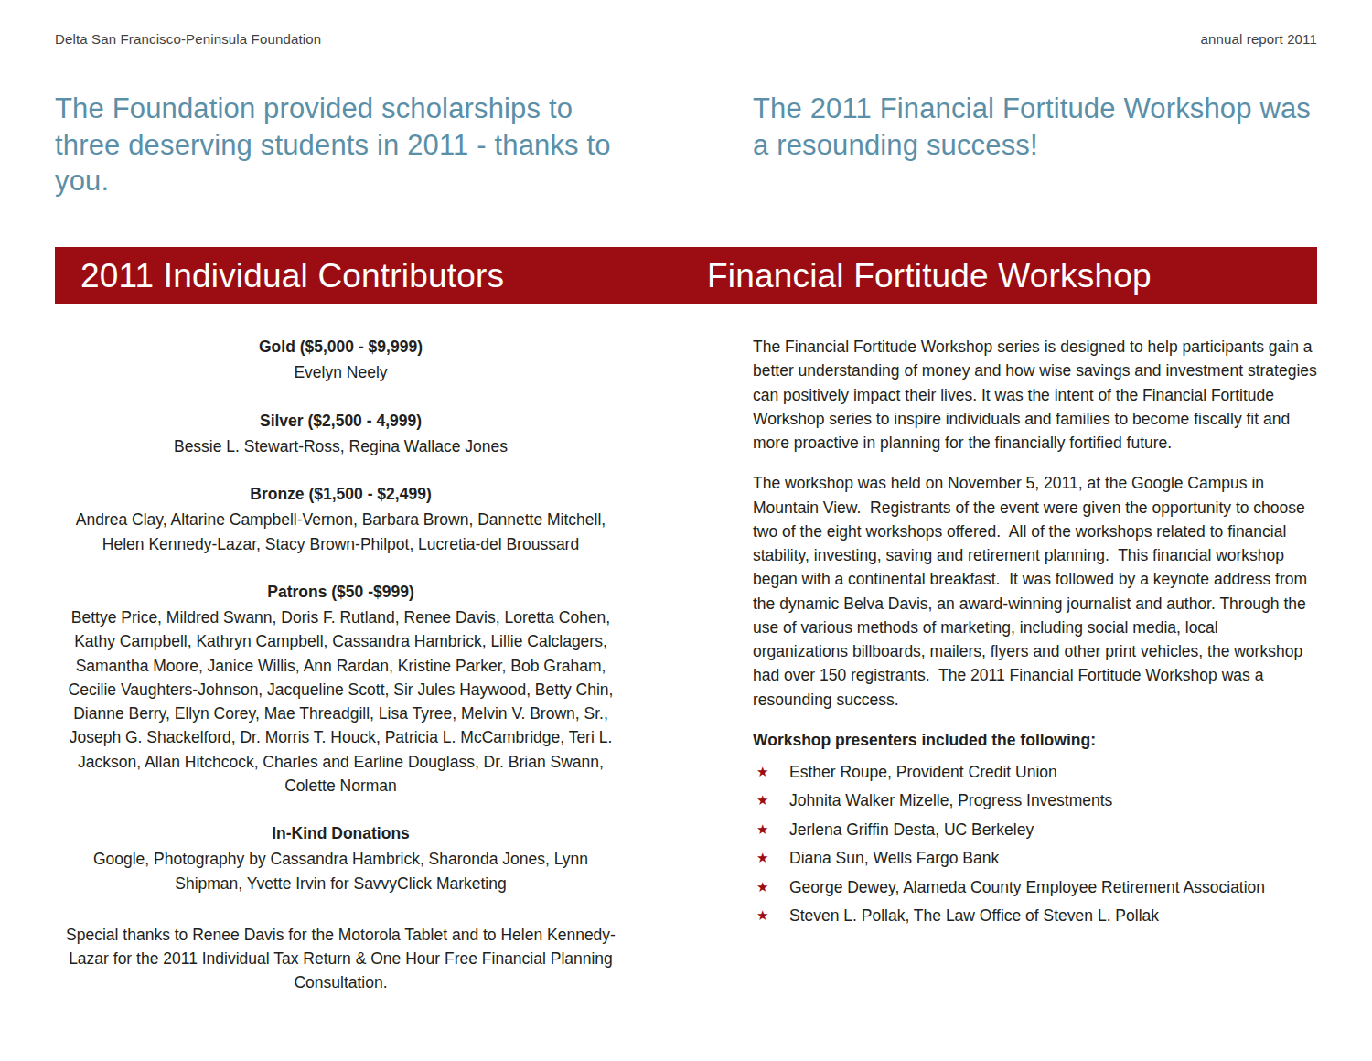Delta San Francisco-Peninsula Foundation
annual report 2011
The Foundation provided scholarships to three deserving students in 2011 - thanks to you.
The 2011 Financial Fortitude Workshop was a resounding success!
2011 Individual Contributors
Financial Fortitude Workshop
Gold ($5,000 - $9,999)
Evelyn Neely
Silver ($2,500 - 4,999)
Bessie L. Stewart-Ross, Regina Wallace Jones
Bronze ($1,500 - $2,499)
Andrea Clay, Altarine Campbell-Vernon, Barbara Brown, Dannette Mitchell, Helen Kennedy-Lazar, Stacy Brown-Philpot, Lucretia-del Broussard
Patrons ($50 -$999)
Bettye Price, Mildred Swann, Doris F. Rutland, Renee Davis, Loretta Cohen, Kathy Campbell, Kathryn Campbell, Cassandra Hambrick, Lillie Calclagers, Samantha Moore, Janice Willis, Ann Rardan, Kristine Parker, Bob Graham, Cecilie Vaughters-Johnson, Jacqueline Scott, Sir Jules Haywood, Betty Chin, Dianne Berry, Ellyn Corey, Mae Threadgill, Lisa Tyree, Melvin V. Brown, Sr., Joseph G. Shackelford, Dr. Morris T. Houck, Patricia L. McCambridge, Teri L. Jackson, Allan Hitchcock, Charles and Earline Douglass, Dr. Brian Swann, Colette Norman
In-Kind Donations
Google, Photography by Cassandra Hambrick, Sharonda Jones, Lynn Shipman, Yvette Irvin for SavvyClick Marketing
Special thanks to Renee Davis for the Motorola Tablet and to Helen Kennedy-Lazar for the 2011 Individual Tax Return & One Hour Free Financial Planning Consultation.
The Financial Fortitude Workshop series is designed to help participants gain a better understanding of money and how wise savings and investment strategies can positively impact their lives. It was the intent of the Financial Fortitude Workshop series to inspire individuals and families to become fiscally fit and more proactive in planning for the financially fortified future.
The workshop was held on November 5, 2011, at the Google Campus in Mountain View. Registrants of the event were given the opportunity to choose two of the eight workshops offered. All of the workshops related to financial stability, investing, saving and retirement planning. This financial workshop began with a continental breakfast. It was followed by a keynote address from the dynamic Belva Davis, an award-winning journalist and author. Through the use of various methods of marketing, including social media, local organizations billboards, mailers, flyers and other print vehicles, the workshop had over 150 registrants. The 2011 Financial Fortitude Workshop was a resounding success.
Workshop presenters included the following:
Esther Roupe, Provident Credit Union
Johnita Walker Mizelle, Progress Investments
Jerlena Griffin Desta, UC Berkeley
Diana Sun, Wells Fargo Bank
George Dewey, Alameda County Employee Retirement Association
Steven L. Pollak, The Law Office of Steven L. Pollak